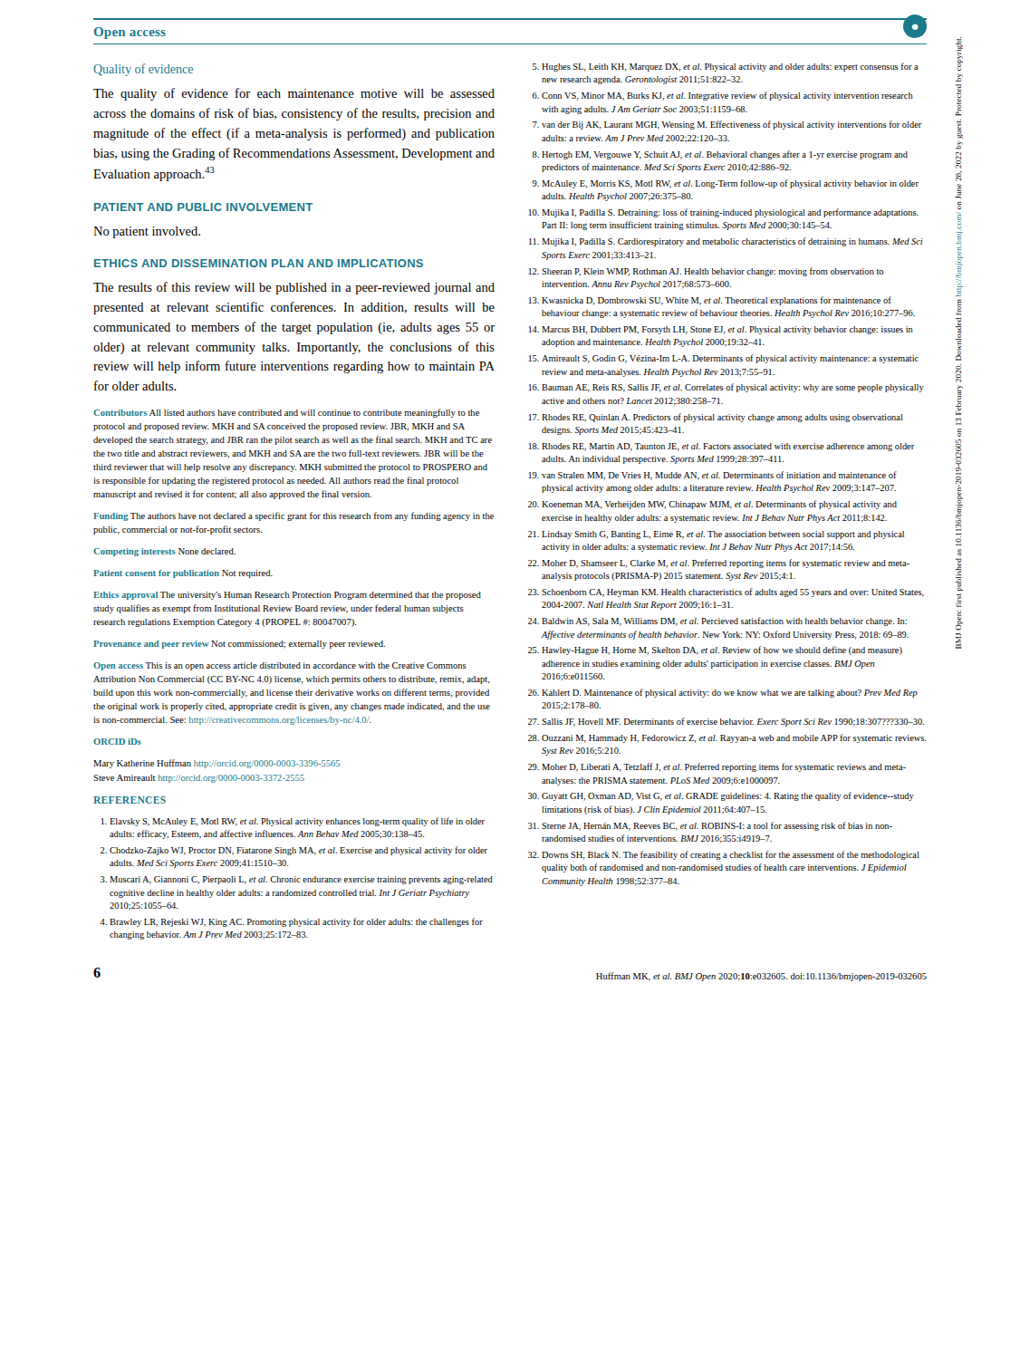BMJ Open: first published as 10.1136/bmjopen-2019-032605 on 13 February 2020. Downloaded from http://bmjopen.bmj.com/ on June 28, 2022 by guest. Protected by copyright.
Open access
●
Quality of evidence
The quality of evidence for each maintenance motive will be assessed across the domains of risk of bias, consistency of the results, precision and magnitude of the effect (if a meta-analysis is performed) and publication bias, using the Grading of Recommendations Assessment, Development and Evaluation approach.43
Patient and public involvement
No patient involved.
Ethics and dissemination plan and implications
The results of this review will be published in a peer-reviewed journal and presented at relevant scientific conferences. In addition, results will be communicated to members of the target population (ie, adults ages 55 or older) at relevant community talks. Importantly, the conclusions of this review will help inform future interventions regarding how to maintain PA for older adults.
Contributors All listed authors have contributed and will continue to contribute meaningfully to the protocol and proposed review. MKH and SA conceived the proposed review. JBR, MKH and SA developed the search strategy, and JBR ran the pilot search as well as the final search. MKH and TC are the two title and abstract reviewers, and MKH and SA are the two full-text reviewers. JBR will be the third reviewer that will help resolve any discrepancy. MKH submitted the protocol to PROSPERO and is responsible for updating the registered protocol as needed. All authors read the final protocol manuscript and revised it for content; all also approved the final version.
Funding The authors have not declared a specific grant for this research from any funding agency in the public, commercial or not-for-profit sectors.
Competing interests None declared.
Patient consent for publication Not required.
Ethics approval The university's Human Research Protection Program determined that the proposed study qualifies as exempt from Institutional Review Board review, under federal human subjects research regulations Exemption Category 4 (PROPEL #: 80047007).
Provenance and peer review Not commissioned; externally peer reviewed.
Open access This is an open access article distributed in accordance with the Creative Commons Attribution Non Commercial (CC BY-NC 4.0) license, which permits others to distribute, remix, adapt, build upon this work non-commercially, and license their derivative works on different terms, provided the original work is properly cited, appropriate credit is given, any changes made indicated, and the use is non-commercial. See: http://creativecommons.org/licenses/by-nc/4.0/.
ORCID iDs
Mary Katherine Huffman http://orcid.org/0000-0003-3396-5565
Steve Amireault http://orcid.org/0000-0003-3372-2555
REFERENCES
Elavsky S, McAuley E, Motl RW, et al. Physical activity enhances long-term quality of life in older adults: efficacy, Esteem, and affective influences. Ann Behav Med 2005;30:138–45.
Chodzko-Zajko WJ, Proctor DN, Fiatarone Singh MA, et al. Exercise and physical activity for older adults. Med Sci Sports Exerc 2009;41:1510–30.
Muscari A, Giannoni C, Pierpaoli L, et al. Chronic endurance exercise training prevents aging-related cognitive decline in healthy older adults: a randomized controlled trial. Int J Geriatr Psychiatry 2010;25:1055–64.
Brawley LR, Rejeski WJ, King AC. Promoting physical activity for older adults: the challenges for changing behavior. Am J Prev Med 2003;25:172–83.
Hughes SL, Leith KH, Marquez DX, et al. Physical activity and older adults: expert consensus for a new research agenda. Gerontologist 2011;51:822–32.
Conn VS, Minor MA, Burks KJ, et al. Integrative review of physical activity intervention research with aging adults. J Am Geriatr Soc 2003;51:1159–68.
van der Bij AK, Laurant MGH, Wensing M. Effectiveness of physical activity interventions for older adults: a review. Am J Prev Med 2002;22:120–33.
Hertogh EM, Vergouwe Y, Schuit AJ, et al. Behavioral changes after a 1-yr exercise program and predictors of maintenance. Med Sci Sports Exerc 2010;42:886–92.
McAuley E, Morris KS, Motl RW, et al. Long-Term follow-up of physical activity behavior in older adults. Health Psychol 2007;26:375–80.
Mujika I, Padilla S. Detraining: loss of training-induced physiological and performance adaptations. Part II: long term insufficient training stimulus. Sports Med 2000;30:145–54.
Mujika I, Padilla S. Cardiorespiratory and metabolic characteristics of detraining in humans. Med Sci Sports Exerc 2001;33:413–21.
Sheeran P, Klein WMP, Rothman AJ. Health behavior change: moving from observation to intervention. Annu Rev Psychol 2017;68:573–600.
Kwasnicka D, Dombrowski SU, White M, et al. Theoretical explanations for maintenance of behaviour change: a systematic review of behaviour theories. Health Psychol Rev 2016;10:277–96.
Marcus BH, Dubbert PM, Forsyth LH, Stone EJ, et al. Physical activity behavior change: issues in adoption and maintenance. Health Psychol 2000;19:32–41.
Amireault S, Godin G, Vézina-Im L-A. Determinants of physical activity maintenance: a systematic review and meta-analyses. Health Psychol Rev 2013;7:55–91.
Bauman AE, Reis RS, Sallis JF, et al. Correlates of physical activity: why are some people physically active and others not? Lancet 2012;380:258–71.
Rhodes RE, Quinlan A. Predictors of physical activity change among adults using observational designs. Sports Med 2015;45:423–41.
Rhodes RE, Martin AD, Taunton JE, et al. Factors associated with exercise adherence among older adults. An individual perspective. Sports Med 1999;28:397–411.
van Stralen MM, De Vries H, Mudde AN, et al. Determinants of initiation and maintenance of physical activity among older adults: a literature review. Health Psychol Rev 2009;3:147–207.
Koeneman MA, Verheijden MW, Chinapaw MJM, et al. Determinants of physical activity and exercise in healthy older adults: a systematic review. Int J Behav Nutr Phys Act 2011;8:142.
Lindsay Smith G, Banting L, Eime R, et al. The association between social support and physical activity in older adults: a systematic review. Int J Behav Nutr Phys Act 2017;14:56.
Moher D, Shamseer L, Clarke M, et al. Preferred reporting items for systematic review and meta-analysis protocols (PRISMA-P) 2015 statement. Syst Rev 2015;4:1.
Schoenborn CA, Heyman KM. Health characteristics of adults aged 55 years and over: United States, 2004-2007. Natl Health Stat Report 2009;16:1–31.
Baldwin AS, Sala M, Williams DM, et al. Percieved satisfaction with health behavior change. In: Affective determinants of health behavior. New York: NY: Oxford University Press, 2018: 69–89.
Hawley-Hague H, Horne M, Skelton DA, et al. Review of how we should define (and measure) adherence in studies examining older adults' participation in exercise classes. BMJ Open 2016;6:e011560.
Kahlert D. Maintenance of physical activity: do we know what we are talking about? Prev Med Rep 2015;2:178–80.
Sallis JF, Hovell MF. Determinants of exercise behavior. Exerc Sport Sci Rev 1990;18:307???330–30.
Ouzzani M, Hammady H, Fedorowicz Z, et al. Rayyan-a web and mobile APP for systematic reviews. Syst Rev 2016;5:210.
Moher D, Liberati A, Tetzlaff J, et al. Preferred reporting items for systematic reviews and meta-analyses: the PRISMA statement. PLoS Med 2009;6:e1000097.
Guyatt GH, Oxman AD, Vist G, et al. GRADE guidelines: 4. Rating the quality of evidence--study limitations (risk of bias). J Clin Epidemiol 2011;64:407–15.
Sterne JA, Hernán MA, Reeves BC, et al. ROBINS-I: a tool for assessing risk of bias in non-randomised studies of interventions. BMJ 2016;355:i4919–7.
Downs SH, Black N. The feasibility of creating a checklist for the assessment of the methodological quality both of randomised and non-randomised studies of health care interventions. J Epidemiol Community Health 1998;52:377–84.
6
Huffman MK, et al. BMJ Open 2020;10:e032605. doi:10.1136/bmjopen-2019-032605